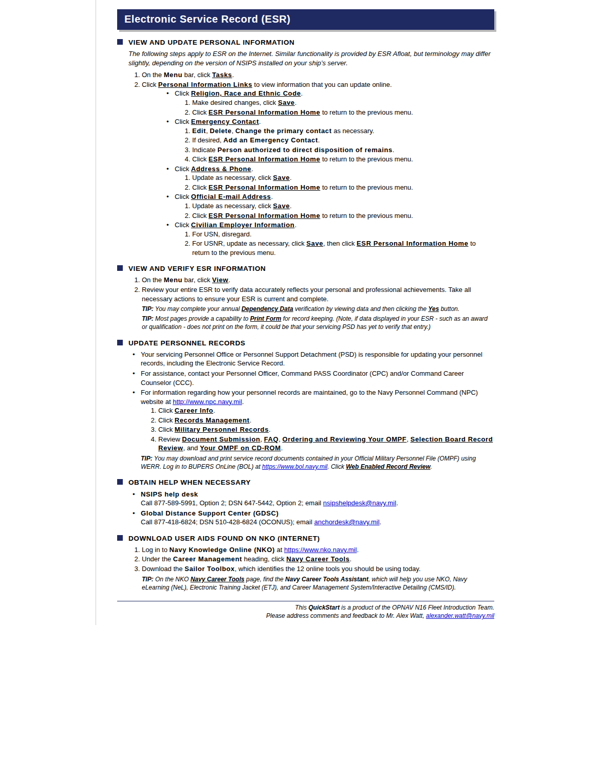Electronic Service Record (ESR)
View and Update Personal Information
The following steps apply to ESR on the Internet. Similar functionality is provided by ESR Afloat, but terminology may differ slightly, depending on the version of NSIPS installed on your ship’s server.
On the Menu bar, click Tasks.
Click Personal Information Links to view information that you can update online.
Click Religion, Race and Ethnic Code.
Make desired changes, click Save.
Click ESR Personal Information Home to return to the previous menu.
Click Emergency Contact.
Edit, Delete, Change the primary contact as necessary.
If desired, Add an Emergency Contact.
Indicate Person authorized to direct disposition of remains.
Click ESR Personal Information Home to return to the previous menu.
Click Address & Phone.
Update as necessary, click Save.
Click ESR Personal Information Home to return to the previous menu.
Click Official E-mail Address.
Update as necessary, click Save.
Click ESR Personal Information Home to return to the previous menu.
Click Civilian Employer Information.
For USN, disregard.
For USNR, update as necessary, click Save, then click ESR Personal Information Home to return to the previous menu.
View and Verify ESR Information
On the Menu bar, click View.
Review your entire ESR to verify data accurately reflects your personal and professional achievements. Take all necessary actions to ensure your ESR is current and complete.
TIP: You may complete your annual Dependency Data verification by viewing data and then clicking the Yes button.
TIP: Most pages provide a capability to Print Form for record keeping. (Note, if data displayed in your ESR - such as an award or qualification - does not print on the form, it could be that your servicing PSD has yet to verify that entry.)
Update Personnel Records
Your servicing Personnel Office or Personnel Support Detachment (PSD) is responsible for updating your personnel records, including the Electronic Service Record.
For assistance, contact your Personnel Officer, Command PASS Coordinator (CPC) and/or Command Career Counselor (CCC).
For information regarding how your personnel records are maintained, go to the Navy Personnel Command (NPC) website at http://www.npc.navy.mil.
Click Career Info.
Click Records Management.
Click Military Personnel Records.
Review Document Submission, FAQ, Ordering and Reviewing Your OMPF, Selection Board Record Review, and Your OMPF on CD-ROM.
TIP: You may download and print service record documents contained in your Official Military Personnel File (OMPF) using WERR. Log in to BUPERS OnLine (BOL) at https://www.bol.navy.mil. Click Web Enabled Record Review.
Obtain Help When Necessary
NSIPS help desk
Call 877-589-5991, Option 2; DSN 647-5442, Option 2; email nsipshelpdesk@navy.mil.
Global Distance Support Center (GDSC)
Call 877-418-6824; DSN 510-428-6824 (OCONUS); email anchordesk@navy.mil.
Download User Aids Found on NKO (Internet)
Log in to Navy Knowledge Online (NKO) at https://www.nko.navy.mil.
Under the Career Management heading, click Navy Career Tools.
Download the Sailor Toolbox, which identifies the 12 online tools you should be using today.
TIP: On the NKO Navy Career Tools page, find the Navy Career Tools Assistant, which will help you use NKO, Navy eLearning (NeL), Electronic Training Jacket (ETJ), and Career Management System/Interactive Detailing (CMS/ID).
This QuickStart is a product of the OPNAV N16 Fleet Introduction Team.
Please address comments and feedback to Mr. Alex Watt, alexander.watt@navy.mil